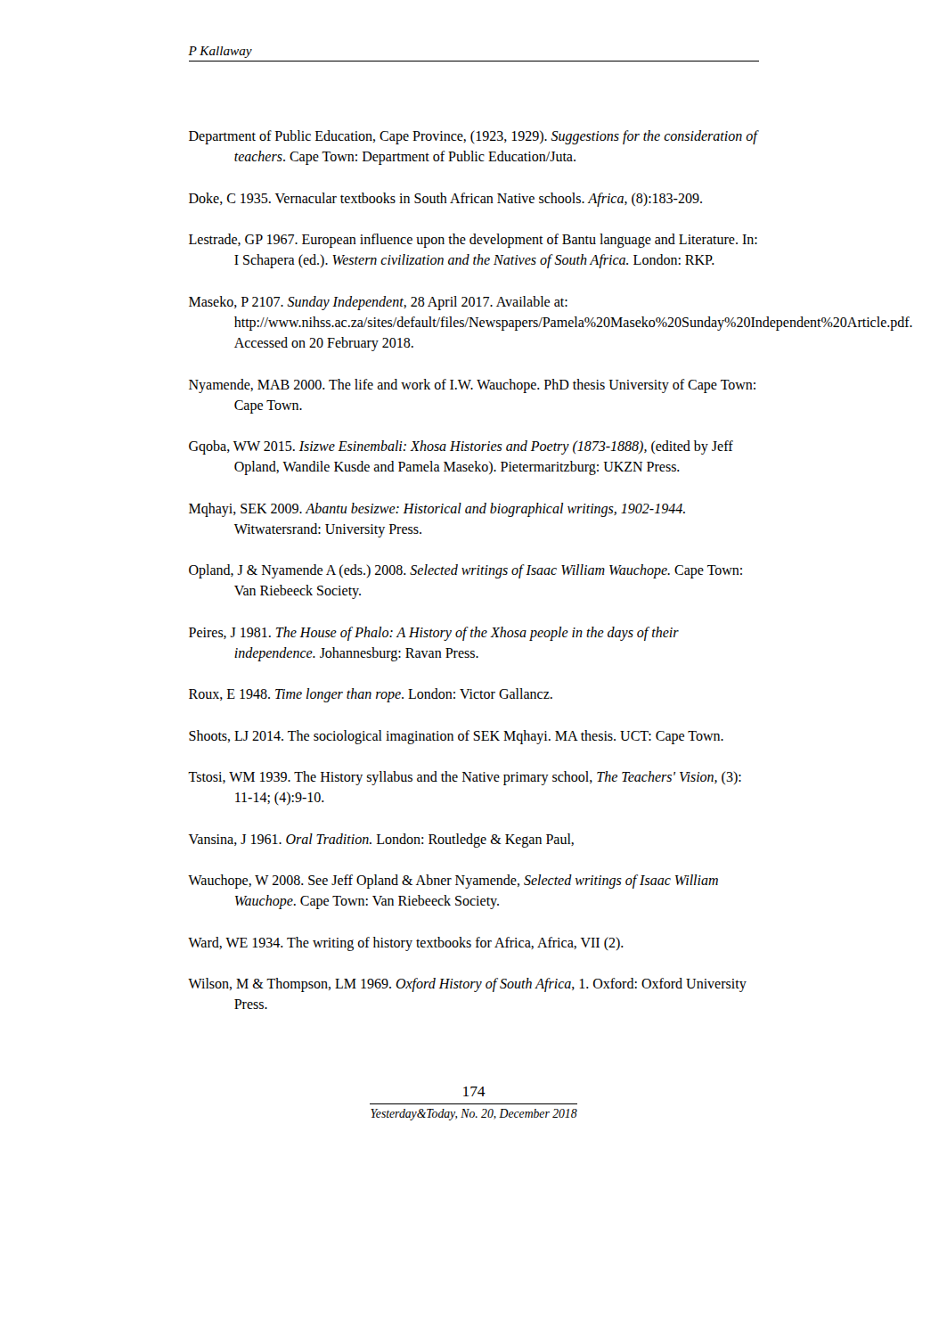P Kallaway
Department of Public Education, Cape Province, (1923, 1929). Suggestions for the consideration of teachers. Cape Town: Department of Public Education/Juta.
Doke, C 1935. Vernacular textbooks in South African Native schools. Africa, (8):183-209.
Lestrade, GP 1967. European influence upon the development of Bantu language and Literature. In: I Schapera (ed.). Western civilization and the Natives of South Africa. London: RKP.
Maseko, P 2107. Sunday Independent, 28 April 2017. Available at: http://www.nihss.ac.za/sites/default/files/Newspapers/Pamela%20Maseko%20Sunday%20Independent%20Article.pdf. Accessed on 20 February 2018.
Nyamende, MAB 2000. The life and work of I.W. Wauchope. PhD thesis University of Cape Town: Cape Town.
Gqoba, WW 2015. Isizwe Esinembali: Xhosa Histories and Poetry (1873-1888), (edited by Jeff Opland, Wandile Kusde and Pamela Maseko). Pietermaritzburg: UKZN Press.
Mqhayi, SEK 2009. Abantu besizwe: Historical and biographical writings, 1902-1944. Witwatersrand: University Press.
Opland, J & Nyamende A (eds.) 2008. Selected writings of Isaac William Wauchope. Cape Town: Van Riebeeck Society.
Peires, J 1981. The House of Phalo: A History of the Xhosa people in the days of their independence. Johannesburg: Ravan Press.
Roux, E 1948. Time longer than rope. London: Victor Gallancz.
Shoots, LJ 2014. The sociological imagination of SEK Mqhayi. MA thesis. UCT: Cape Town.
Tstosi, WM 1939. The History syllabus and the Native primary school, The Teachers' Vision, (3): 11-14; (4):9-10.
Vansina, J 1961. Oral Tradition. London: Routledge & Kegan Paul,
Wauchope, W 2008. See Jeff Opland & Abner Nyamende, Selected writings of Isaac William Wauchope. Cape Town: Van Riebeeck Society.
Ward, WE 1934. The writing of history textbooks for Africa, Africa, VII (2).
Wilson, M & Thompson, LM 1969. Oxford History of South Africa, 1. Oxford: Oxford University Press.
174 Yesterday&Today, No. 20, December 2018